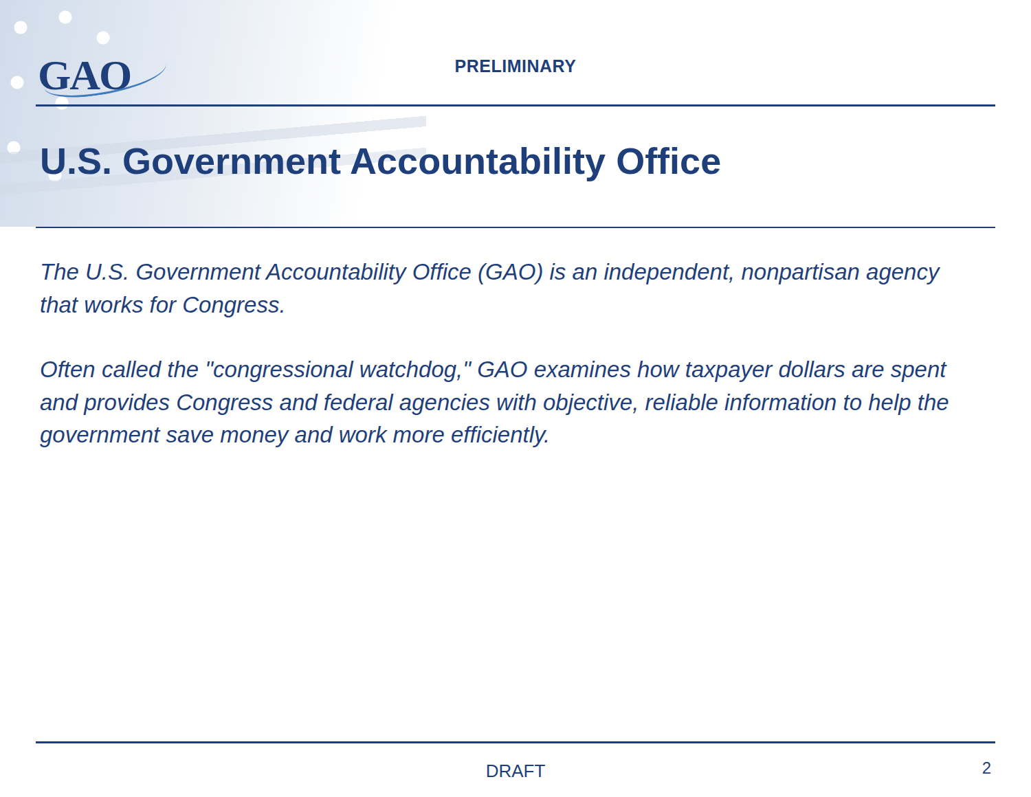PRELIMINARY
GAO
U.S. Government Accountability Office
The U.S. Government Accountability Office (GAO) is an independent, nonpartisan agency that works for Congress.
Often called the "congressional watchdog," GAO examines how taxpayer dollars are spent and provides Congress and federal agencies with objective, reliable information to help the government save money and work more efficiently.
DRAFT
2